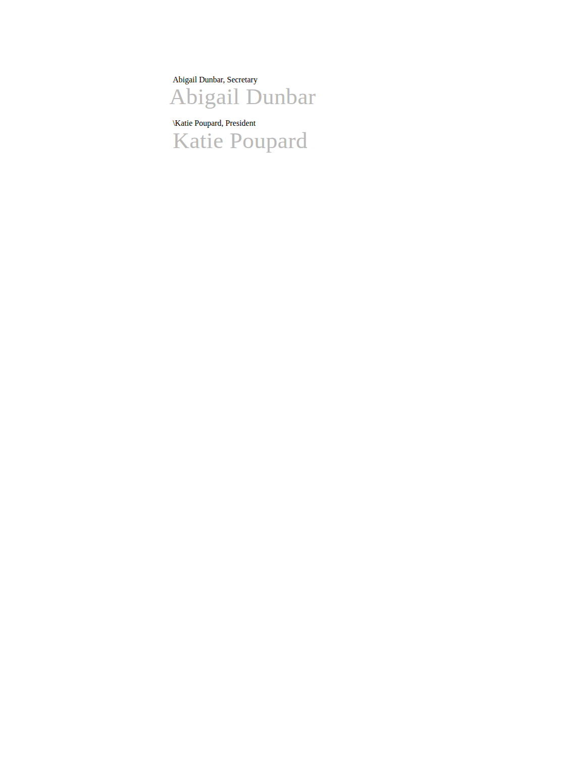Abigail Dunbar, Secretary
Abigail Dunbar
\Katie Poupard, President
Katie Poupard